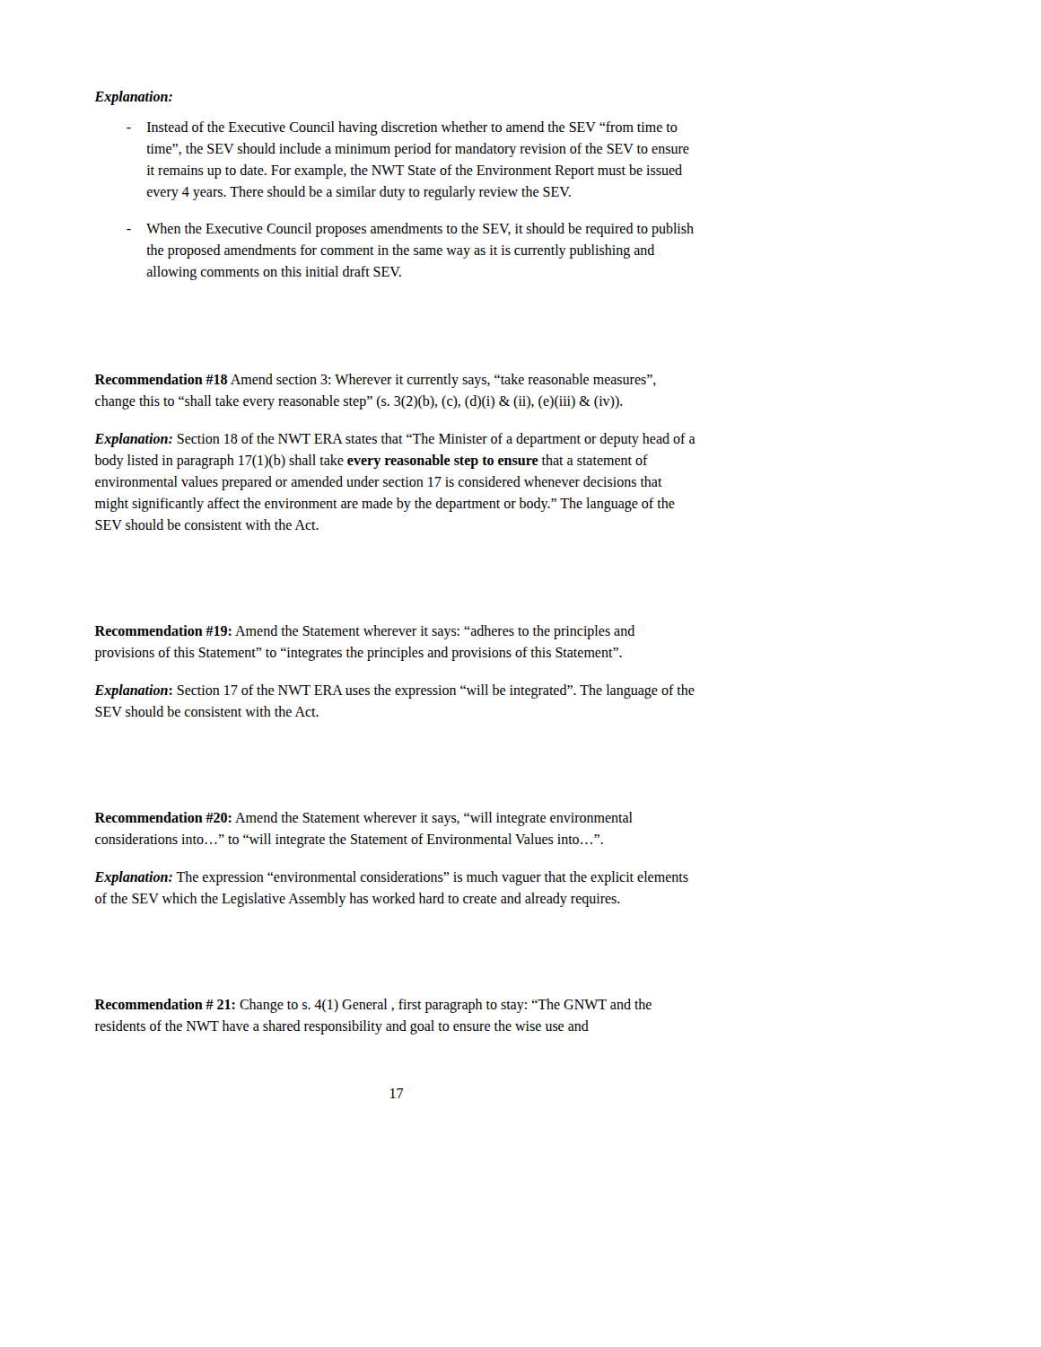Explanation:
Instead of the Executive Council having discretion whether to amend the SEV “from time to time”, the SEV should include a minimum period for mandatory revision of the SEV to ensure it remains up to date. For example, the NWT State of the Environment Report must be issued every 4 years. There should be a similar duty to regularly review the SEV.
When the Executive Council proposes amendments to the SEV, it should be required to publish the proposed amendments for comment in the same way as it is currently publishing and allowing comments on this initial draft SEV.
Recommendation #18 Amend section 3: Wherever it currently says, “take reasonable measures”, change this to “shall take every reasonable step” (s. 3(2)(b), (c), (d)(i) & (ii), (e)(iii) & (iv)).
Explanation: Section 18 of the NWT ERA states that “The Minister of a department or deputy head of a body listed in paragraph 17(1)(b) shall take every reasonable step to ensure that a statement of environmental values prepared or amended under section 17 is considered whenever decisions that might significantly affect the environment are made by the department or body.” The language of the SEV should be consistent with the Act.
Recommendation #19: Amend the Statement wherever it says: “adheres to the principles and provisions of this Statement” to “integrates the principles and provisions of this Statement”.
Explanation: Section 17 of the NWT ERA uses the expression “will be integrated”. The language of the SEV should be consistent with the Act.
Recommendation #20: Amend the Statement wherever it says, “will integrate environmental considerations into…” to “will integrate the Statement of Environmental Values into…”.
Explanation: The expression “environmental considerations” is much vaguer that the explicit elements of the SEV which the Legislative Assembly has worked hard to create and already requires.
Recommendation # 21: Change to s. 4(1) General , first paragraph to stay: “The GNWT and the residents of the NWT have a shared responsibility and goal to ensure the wise use and
17